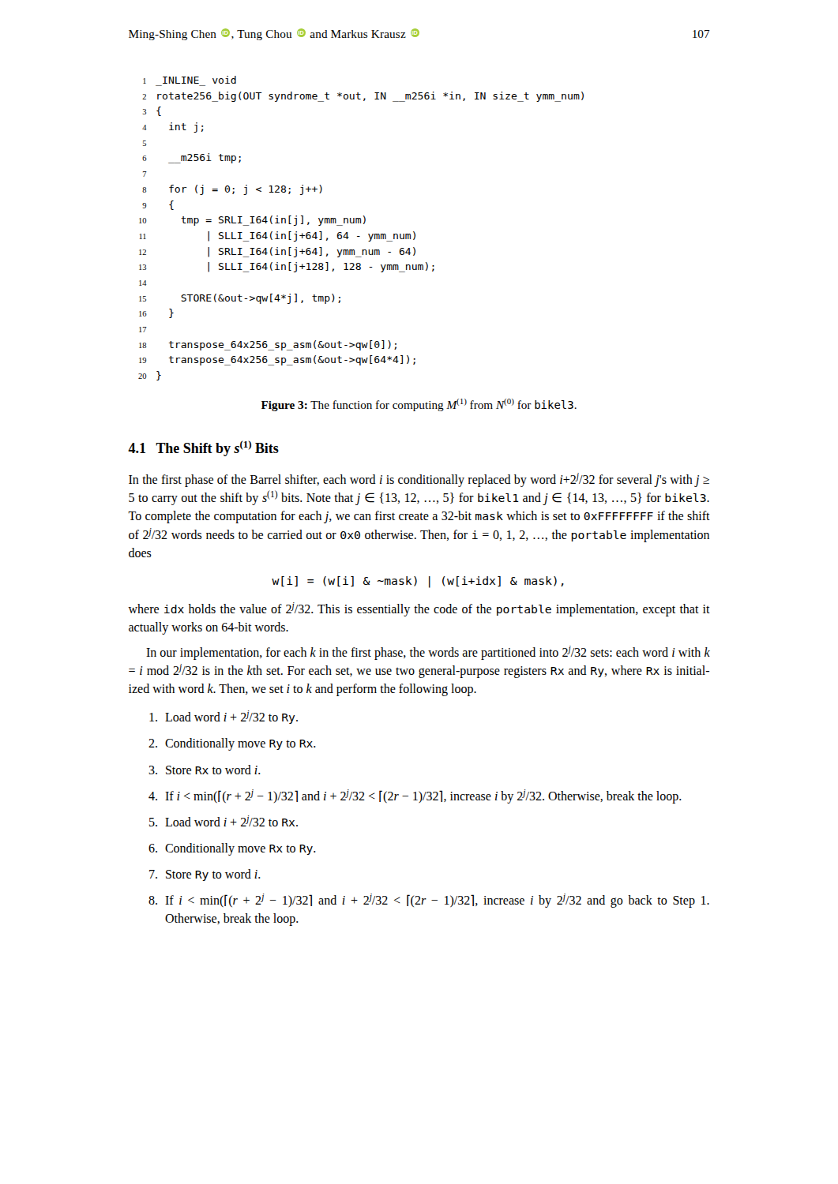Ming-Shing Chen , Tung Chou and Markus Krausz 107
_INLINE_ void rotate256_big(OUT syndrome_t *out, IN __m256i *in, IN size_t ymm_num){  int j;  __m256i tmp;  for (j = 0; j < 128; j++)  {    tmp = SRLI_I64(in[j], ymm_num)        | SLLI_I64(in[j+64], 64 - ymm_num)        | SRLI_I64(in[j+64], ymm_num - 64)        | SLLI_I64(in[j+128], 128 - ymm_num);    STORE(&out->qw[4*j], tmp);  }  transpose_64x256_sp_asm(&out->qw[0]);  transpose_64x256_sp_asm(&out->qw[64*4]);}
Figure 3: The function for computing M(1) from N(0) for bikel3.
4.1 The Shift by s(1) Bits
In the first phase of the Barrel shifter, each word i is conditionally replaced by word i+2j/32 for several j's with j ≥ 5 to carry out the shift by s(1) bits. Note that j ∈ {13, 12, …, 5} for bikel1 and j ∈ {14, 13, …, 5} for bikel3. To complete the computation for each j, we can first create a 32-bit mask which is set to 0xFFFFFFFF if the shift of 2j/32 words needs to be carried out or 0x0 otherwise. Then, for i = 0, 1, 2, …, the portable implementation does
w[i] = (w[i] & ~mask) | (w[i+idx] & mask),
where idx holds the value of 2j/32. This is essentially the code of the portable implementation, except that it actually works on 64-bit words.
In our implementation, for each k in the first phase, the words are partitioned into 2j/32 sets: each word i with k = i mod 2j/32 is in the kth set. For each set, we use two general-purpose registers Rx and Ry, where Rx is initialized with word k. Then, we set i to k and perform the following loop.
Load word i + 2j/32 to Ry.
Conditionally move Ry to Rx.
Store Rx to word i.
If i < min(⌈(r + 2j − 1)/32⌉ and i + 2j/32 < ⌈(2r − 1)/32⌉, increase i by 2j/32. Otherwise, break the loop.
Load word i + 2j/32 to Rx.
Conditionally move Rx to Ry.
Store Ry to word i.
If i < min(⌈(r + 2j − 1)/32⌉ and i + 2j/32 < ⌈(2r − 1)/32⌉, increase i by 2j/32 and go back to Step 1. Otherwise, break the loop.